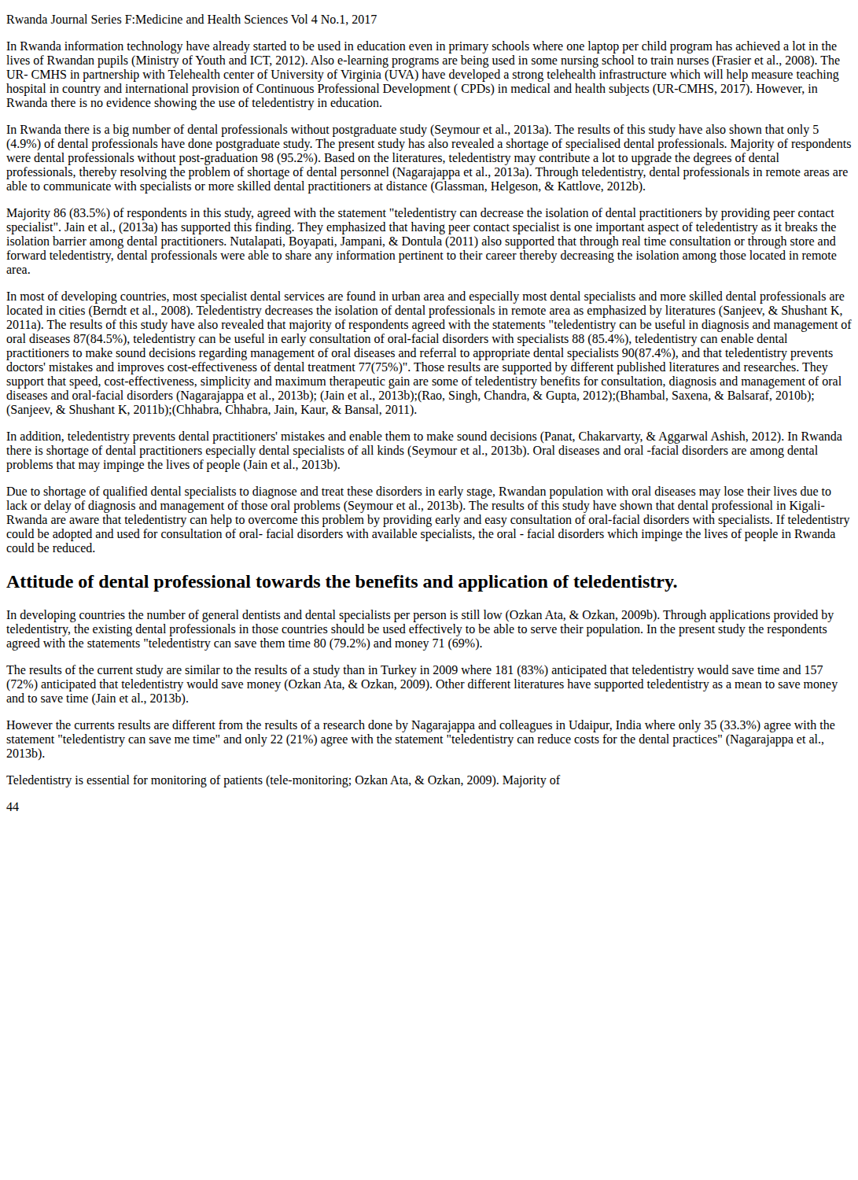Rwanda Journal Series F:Medicine and Health Sciences Vol 4 No.1, 2017
In Rwanda information technology have already started to be used in education even in primary schools where one laptop per child program has achieved a lot in the lives of Rwandan pupils (Ministry of Youth and ICT, 2012). Also e-learning programs are being used in some nursing school to train nurses (Frasier et al., 2008). The UR- CMHS in partnership with Telehealth center of University of Virginia (UVA) have developed a strong telehealth infrastructure which will help measure teaching hospital in country and international provision of Continuous Professional Development ( CPDs) in medical and health subjects (UR-CMHS, 2017). However, in Rwanda there is no evidence showing the use of teledentistry in education.
In Rwanda there is a big number of dental professionals without postgraduate study (Seymour et al., 2013a). The results of this study have also shown that only 5 (4.9%) of dental professionals have done postgraduate study. The present study has also revealed a shortage of specialised dental professionals. Majority of respondents were dental professionals without post-graduation 98 (95.2%). Based on the literatures, teledentistry may contribute a lot to upgrade the degrees of dental professionals, thereby resolving the problem of shortage of dental personnel (Nagarajappa et al., 2013a). Through teledentistry, dental professionals in remote areas are able to communicate with specialists or more skilled dental practitioners at distance (Glassman, Helgeson, & Kattlove, 2012b).
Majority 86 (83.5%) of respondents in this study, agreed with the statement "teledentistry can decrease the isolation of dental practitioners by providing peer contact specialist". Jain et al., (2013a) has supported this finding. They emphasized that having peer contact specialist is one important aspect of teledentistry as it breaks the isolation barrier among dental practitioners. Nutalapati, Boyapati, Jampani, & Dontula (2011) also supported that through real time consultation or through store and forward teledentistry, dental professionals were able to share any information pertinent to their career thereby decreasing the isolation among those located in remote area.
In most of developing countries, most specialist dental services are found in urban area and especially most dental specialists and more skilled dental professionals are located in cities (Berndt et al., 2008). Teledentistry decreases the isolation of dental professionals in remote area as emphasized by literatures (Sanjeev, & Shushant K, 2011a). The results of this study have also revealed that majority of respondents agreed with the statements "teledentistry can be useful in diagnosis and management of oral diseases 87(84.5%), teledentistry can be useful in early consultation of oral-facial disorders with specialists 88 (85.4%), teledentistry can enable dental practitioners to make sound decisions regarding management of oral diseases and referral to appropriate dental specialists 90(87.4%), and that teledentistry prevents doctors' mistakes and improves cost-effectiveness of dental treatment 77(75%)". Those results are supported by different published literatures and researches. They support that speed, cost-effectiveness, simplicity and maximum therapeutic gain are some of teledentistry benefits for consultation, diagnosis and management of oral diseases and oral-facial disorders (Nagarajappa et al., 2013b); (Jain et al., 2013b);(Rao, Singh, Chandra, & Gupta, 2012);(Bhambal, Saxena, & Balsaraf, 2010b);(Sanjeev, & Shushant K, 2011b);(Chhabra, Chhabra, Jain, Kaur, & Bansal, 2011).
In addition, teledentistry prevents dental practitioners' mistakes and enable them to make sound decisions (Panat, Chakarvarty, & Aggarwal Ashish, 2012). In Rwanda there is shortage of dental practitioners especially dental specialists of all kinds (Seymour et al., 2013b). Oral diseases and oral -facial disorders are among dental problems that may impinge the lives of people (Jain et al., 2013b).
Due to shortage of qualified dental specialists to diagnose and treat these disorders in early stage, Rwandan population with oral diseases may lose their lives due to lack or delay of diagnosis and management of those oral problems (Seymour et al., 2013b). The results of this study have shown that dental professional in Kigali-Rwanda are aware that teledentistry can help to overcome this problem by providing early and easy consultation of oral-facial disorders with specialists. If teledentistry could be adopted and used for consultation of oral- facial disorders with available specialists, the oral - facial disorders which impinge the lives of people in Rwanda could be reduced.
Attitude of dental professional towards the benefits and application of teledentistry.
In developing countries the number of general dentists and dental specialists per person is still low (Ozkan Ata, & Ozkan, 2009b). Through applications provided by teledentistry, the existing dental professionals in those countries should be used effectively to be able to serve their population. In the present study the respondents agreed with the statements "teledentistry can save them time 80 (79.2%) and money 71 (69%).
The results of the current study are similar to the results of a study than in Turkey in 2009 where 181 (83%) anticipated that teledentistry would save time and 157 (72%) anticipated that teledentistry would save money (Ozkan Ata, & Ozkan, 2009). Other different literatures have supported teledentistry as a mean to save money and to save time (Jain et al., 2013b).
However the currents results are different from the results of a research done by Nagarajappa and colleagues in Udaipur, India where only 35 (33.3%) agree with the statement "teledentistry can save me time" and only 22 (21%) agree with the statement "teledentistry can reduce costs for the dental practices" (Nagarajappa et al., 2013b).
Teledentistry is essential for monitoring of patients (tele-monitoring; Ozkan Ata, & Ozkan, 2009). Majority of
44